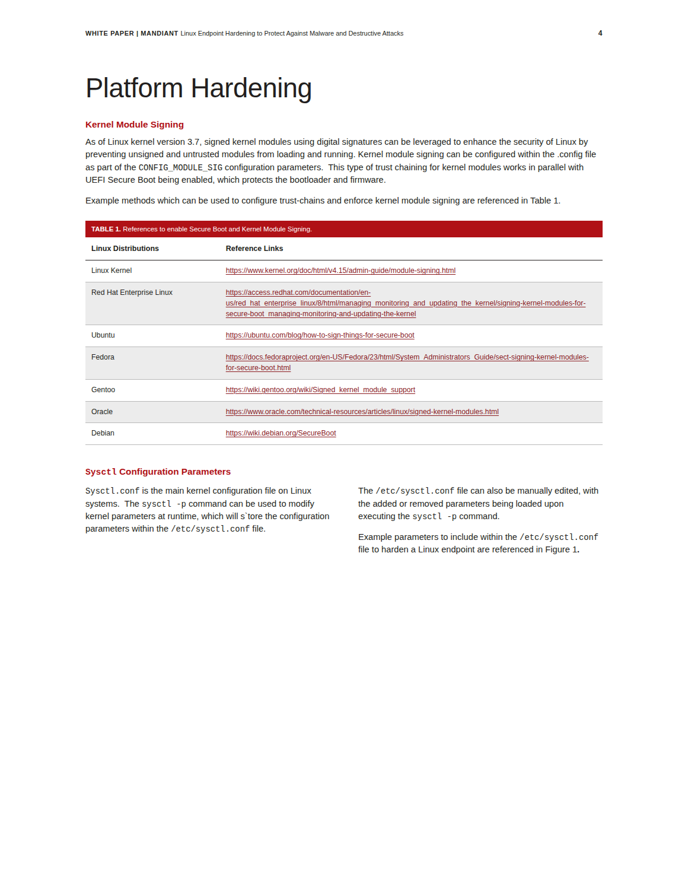WHITE PAPER | MANDIANT Linux Endpoint Hardening to Protect Against Malware and Destructive Attacks
4
Platform Hardening
Kernel Module Signing
As of Linux kernel version 3.7, signed kernel modules using digital signatures can be leveraged to enhance the security of Linux by preventing unsigned and untrusted modules from loading and running. Kernel module signing can be configured within the .config file as part of the CONFIG_MODULE_SIG configuration parameters. This type of trust chaining for kernel modules works in parallel with UEFI Secure Boot being enabled, which protects the bootloader and firmware.
Example methods which can be used to configure trust-chains and enforce kernel module signing are referenced in Table 1.
TABLE 1. References to enable Secure Boot and Kernel Module Signing.
| Linux Distributions | Reference Links |
| --- | --- |
| Linux Kernel | https://www.kernel.org/doc/html/v4.15/admin-guide/module-signing.html |
| Red Hat Enterprise Linux | https://access.redhat.com/documentation/en-us/red_hat_enterprise_linux/8/html/managing_monitoring_and_updating_the_kernel/signing-kernel-modules-for-secure-boot_managing-monitoring-and-updating-the-kernel |
| Ubuntu | https://ubuntu.com/blog/how-to-sign-things-for-secure-boot |
| Fedora | https://docs.fedoraproject.org/en-US/Fedora/23/html/System_Administrators_Guide/sect-signing-kernel-modules-for-secure-boot.html |
| Gentoo | https://wiki.gentoo.org/wiki/Signed_kernel_module_support |
| Oracle | https://www.oracle.com/technical-resources/articles/linux/signed-kernel-modules.html |
| Debian | https://wiki.debian.org/SecureBoot |
Sysctl Configuration Parameters
Sysctl.conf is the main kernel configuration file on Linux systems. The sysctl -p command can be used to modify kernel parameters at runtime, which will s`tore the configuration parameters within the /etc/sysctl.conf file.
The /etc/sysctl.conf file can also be manually edited, with the added or removed parameters being loaded upon executing the sysctl -p command.
Example parameters to include within the /etc/sysctl.conf file to harden a Linux endpoint are referenced in Figure 1.